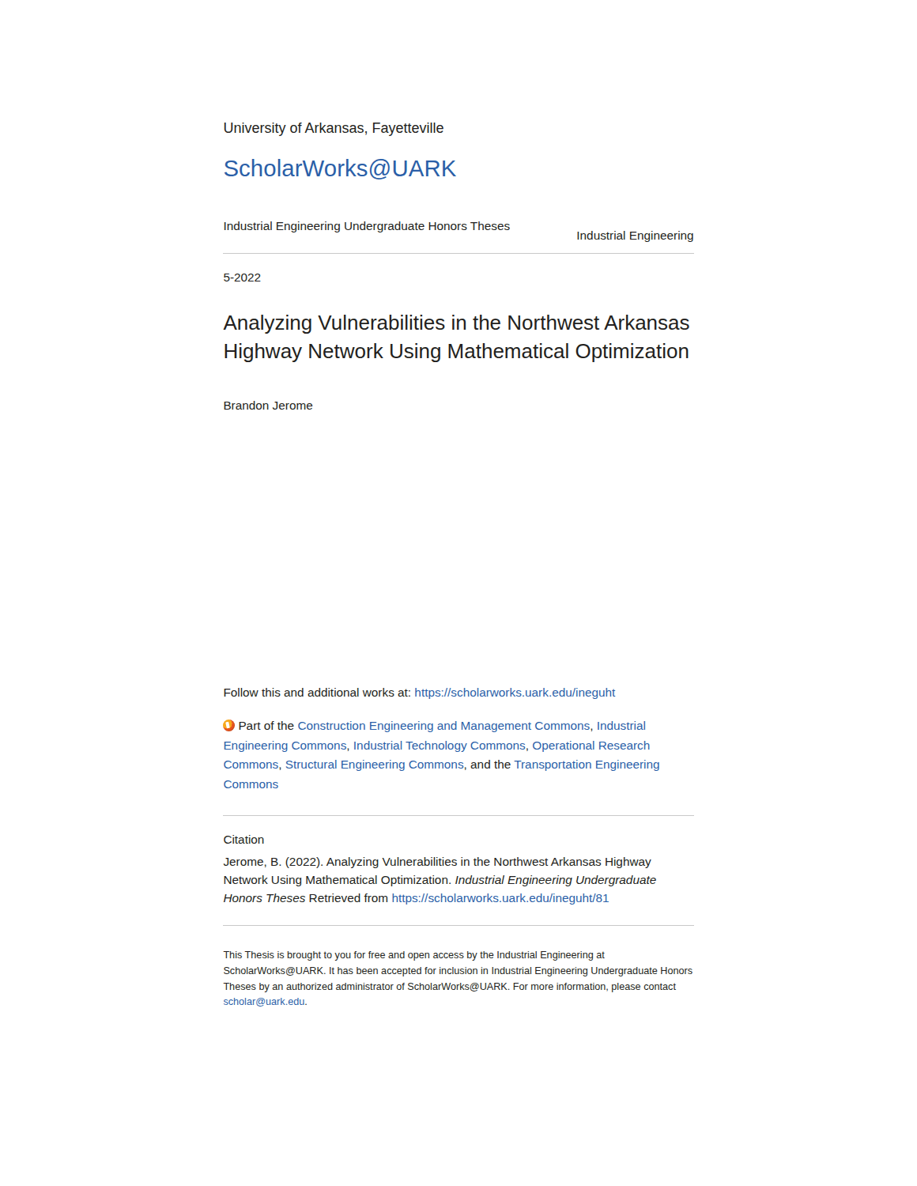University of Arkansas, Fayetteville
ScholarWorks@UARK
Industrial Engineering Undergraduate Honors Theses
Industrial Engineering
5-2022
Analyzing Vulnerabilities in the Northwest Arkansas Highway Network Using Mathematical Optimization
Brandon Jerome
Follow this and additional works at: https://scholarworks.uark.edu/ineguht
Part of the Construction Engineering and Management Commons, Industrial Engineering Commons, Industrial Technology Commons, Operational Research Commons, Structural Engineering Commons, and the Transportation Engineering Commons
Citation
Jerome, B. (2022). Analyzing Vulnerabilities in the Northwest Arkansas Highway Network Using Mathematical Optimization. Industrial Engineering Undergraduate Honors Theses Retrieved from https://scholarworks.uark.edu/ineguht/81
This Thesis is brought to you for free and open access by the Industrial Engineering at ScholarWorks@UARK. It has been accepted for inclusion in Industrial Engineering Undergraduate Honors Theses by an authorized administrator of ScholarWorks@UARK. For more information, please contact scholar@uark.edu.